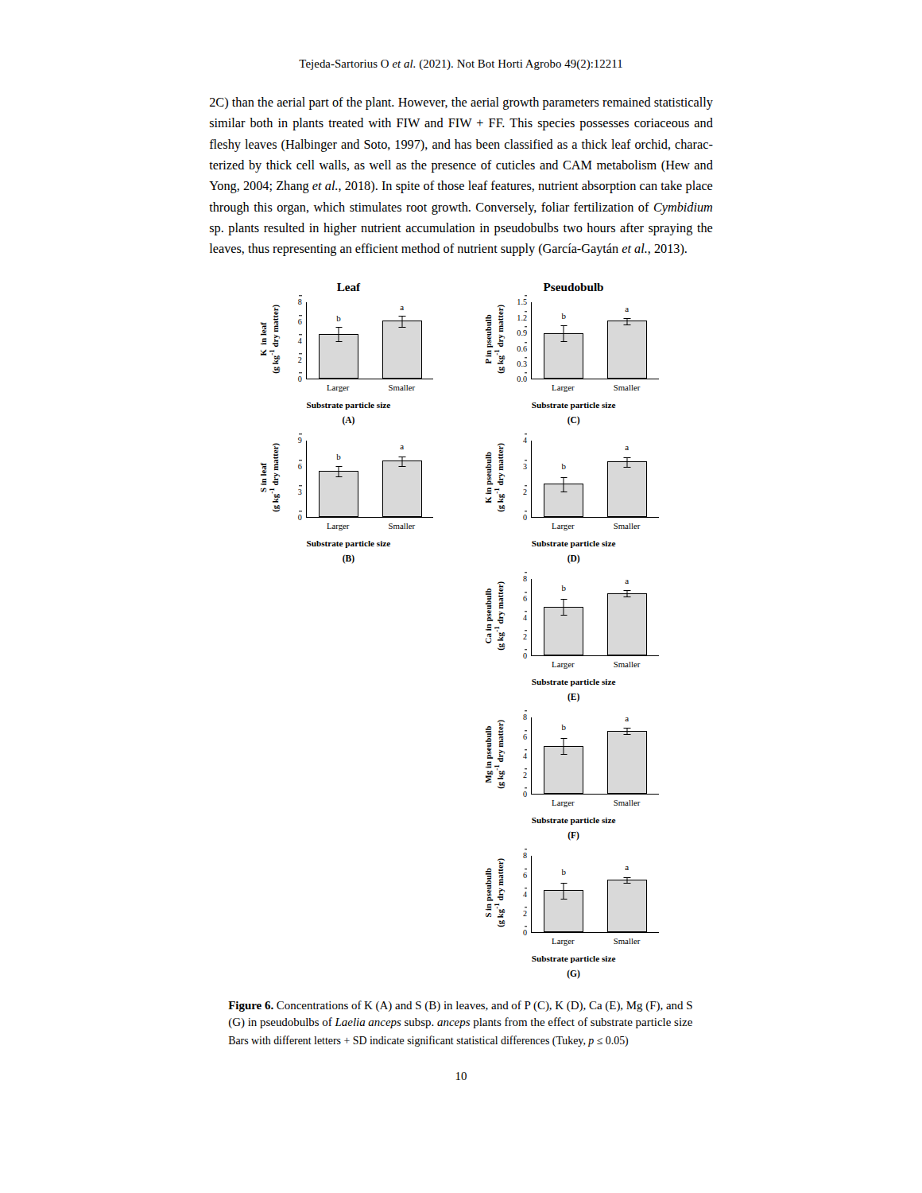Tejeda-Sartorius O et al. (2021). Not Bot Horti Agrobo 49(2):12211
2C) than the aerial part of the plant. However, the aerial growth parameters remained statistically similar both in plants treated with FIW and FIW + FF. This species possesses coriaceous and fleshy leaves (Halbinger and Soto, 1997), and has been classified as a thick leaf orchid, characterized by thick cell walls, as well as the presence of cuticles and CAM metabolism (Hew and Yong, 2004; Zhang et al., 2018). In spite of those leaf features, nutrient absorption can take place through this organ, which stimulates root growth. Conversely, foliar fertilization of Cymbidium sp. plants resulted in higher nutrient accumulation in pseudobulbs two hours after spraying the leaves, thus representing an efficient method of nutrient supply (García-Gaytán et al., 2013).
Leaf
K in leaf
(g kg-1 dry matter)
8
6
4
2
0
b
a
Larger Smaller
Substrate particle size
(A)
Pseudobulb
P in pseubulb
(g kg-1 dry matter)
1.5
1.2
0.9
0.6
0.3
0.0
b
a
Larger Smaller
Substrate particle size
(C)
S in leaf
(g kg-1 dry matter)
9
6
3
0
b
a
Larger Smaller
Substrate particle size
(B)
K in pseubulb
(g kg-1 dry matter)
4
3
2
0
b
a
Larger Smaller
Substrate particle size
(D)
Ca in pseubulb
(g kg-1 dry matter)
8
6
4
2
0
b
a
Larger Smaller
Substrate particle size
(E)
Mg in pseubulb
(g kg-1 dry matter)
8
6
4
2
0
b
a
Larger Smaller
Substrate particle size
(F)
S in pseubulb
(g kg-1 dry matter)
8
6
4
2
0
b
a
Larger Smaller
Substrate particle size
(G)
Figure 6. Concentrations of K (A) and S (B) in leaves, and of P (C), K (D), Ca (E), Mg (F), and S (G) in pseudobulbs of Laelia anceps subsp. anceps plants from the effect of substrate particle size Bars with different letters + SD indicate significant statistical differences (Tukey, p ≤ 0.05)
10